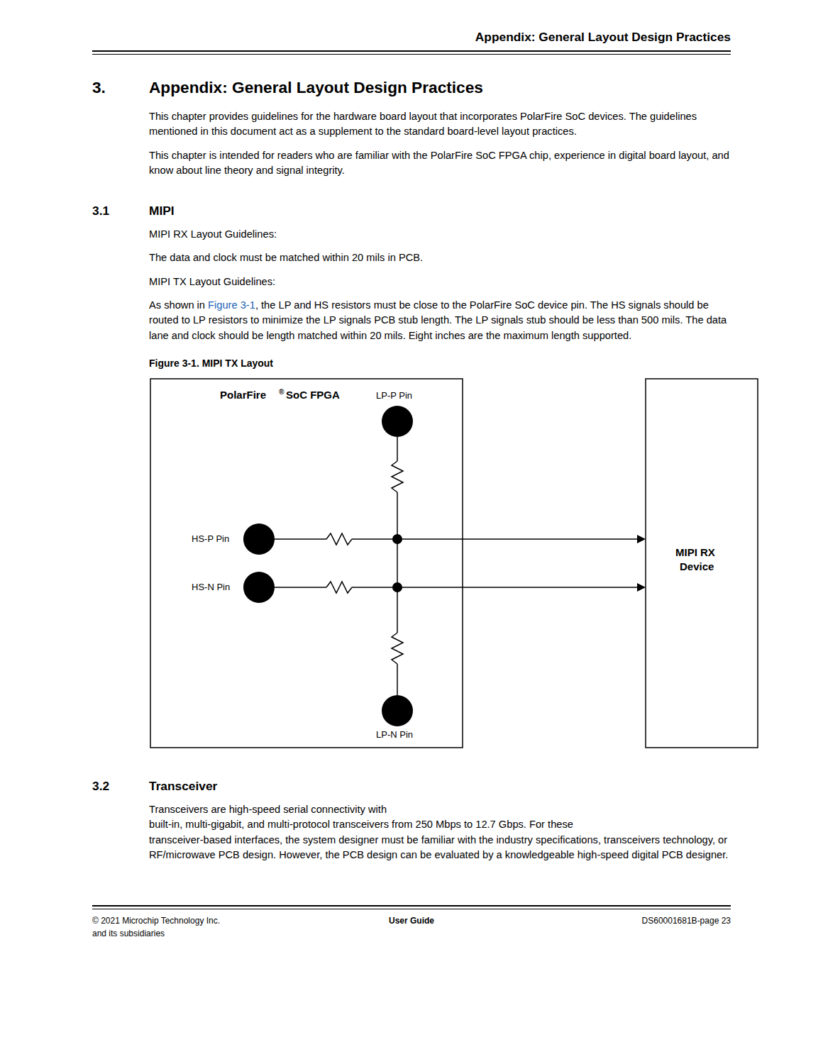Appendix: General Layout Design Practices
3.
Appendix: General Layout Design Practices
This chapter provides guidelines for the hardware board layout that incorporates PolarFire SoC devices. The guidelines mentioned in this document act as a supplement to the standard board-level layout practices.
This chapter is intended for readers who are familiar with the PolarFire SoC FPGA chip, experience in digital board layout, and know about line theory and signal integrity.
3.1
MIPI
MIPI RX Layout Guidelines:
The data and clock must be matched within 20 mils in PCB.
MIPI TX Layout Guidelines:
As shown in Figure 3-1, the LP and HS resistors must be close to the PolarFire SoC device pin. The HS signals should be routed to LP resistors to minimize the LP signals PCB stub length. The LP signals stub should be less than 500 mils. The data lane and clock should be length matched within 20 mils. Eight inches are the maximum length supported.
Figure 3-1. MIPI TX Layout
PolarFire ® SoC FPGA LP-P Pin HS-P Pin HS-N Pin LP-N Pin MIPI RX Device
3.2
Transceiver
Transceivers are high-speed serial connectivity with
built-in, multi-gigabit, and multi-protocol transceivers from 250 Mbps to 12.7 Gbps. For these
transceiver-based interfaces, the system designer must be familiar with the industry specifications, transceivers technology, or RF/microwave PCB design. However, the PCB design can be evaluated by a knowledgeable high-speed digital PCB designer.
© 2021 Microchip Technology Inc.
and its subsidiaries
User Guide
DS60001681B-page 23